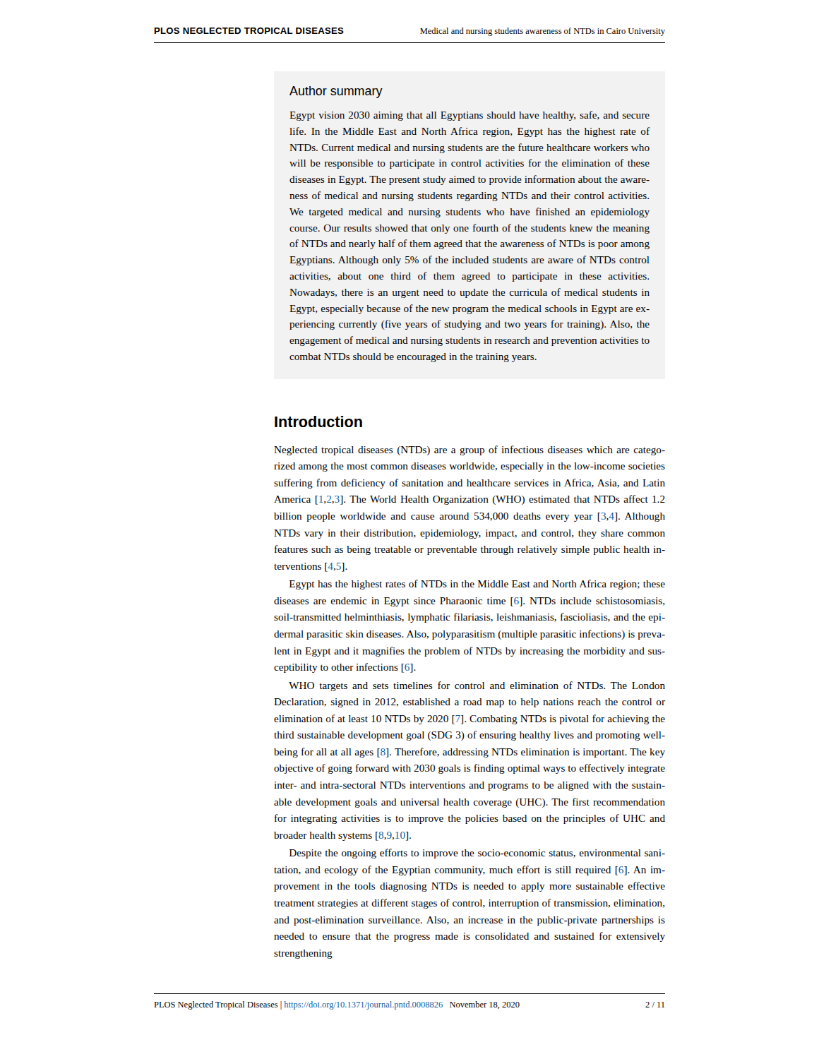PLOS Neglected Tropical Diseases
Medical and nursing students awareness of NTDs in Cairo University
Author summary
Egypt vision 2030 aiming that all Egyptians should have healthy, safe, and secure life. In the Middle East and North Africa region, Egypt has the highest rate of NTDs. Current medical and nursing students are the future healthcare workers who will be responsible to participate in control activities for the elimination of these diseases in Egypt. The present study aimed to provide information about the awareness of medical and nursing students regarding NTDs and their control activities. We targeted medical and nursing students who have finished an epidemiology course. Our results showed that only one fourth of the students knew the meaning of NTDs and nearly half of them agreed that the awareness of NTDs is poor among Egyptians. Although only 5% of the included students are aware of NTDs control activities, about one third of them agreed to participate in these activities. Nowadays, there is an urgent need to update the curricula of medical students in Egypt, especially because of the new program the medical schools in Egypt are experiencing currently (five years of studying and two years for training). Also, the engagement of medical and nursing students in research and prevention activities to combat NTDs should be encouraged in the training years.
Introduction
Neglected tropical diseases (NTDs) are a group of infectious diseases which are categorized among the most common diseases worldwide, especially in the low-income societies suffering from deficiency of sanitation and healthcare services in Africa, Asia, and Latin America [1,2,3]. The World Health Organization (WHO) estimated that NTDs affect 1.2 billion people worldwide and cause around 534,000 deaths every year [3,4]. Although NTDs vary in their distribution, epidemiology, impact, and control, they share common features such as being treatable or preventable through relatively simple public health interventions [4,5].
Egypt has the highest rates of NTDs in the Middle East and North Africa region; these diseases are endemic in Egypt since Pharaonic time [6]. NTDs include schistosomiasis, soil-transmitted helminthiasis, lymphatic filariasis, leishmaniasis, fascioliasis, and the epidermal parasitic skin diseases. Also, polyparasitism (multiple parasitic infections) is prevalent in Egypt and it magnifies the problem of NTDs by increasing the morbidity and susceptibility to other infections [6].
WHO targets and sets timelines for control and elimination of NTDs. The London Declaration, signed in 2012, established a road map to help nations reach the control or elimination of at least 10 NTDs by 2020 [7]. Combating NTDs is pivotal for achieving the third sustainable development goal (SDG 3) of ensuring healthy lives and promoting wellbeing for all at all ages [8]. Therefore, addressing NTDs elimination is important. The key objective of going forward with 2030 goals is finding optimal ways to effectively integrate inter- and intra-sectoral NTDs interventions and programs to be aligned with the sustainable development goals and universal health coverage (UHC). The first recommendation for integrating activities is to improve the policies based on the principles of UHC and broader health systems [8,9,10].
Despite the ongoing efforts to improve the socio-economic status, environmental sanitation, and ecology of the Egyptian community, much effort is still required [6]. An improvement in the tools diagnosing NTDs is needed to apply more sustainable effective treatment strategies at different stages of control, interruption of transmission, elimination, and post-elimination surveillance. Also, an increase in the public-private partnerships is needed to ensure that the progress made is consolidated and sustained for extensively strengthening
PLOS Neglected Tropical Diseases | https://doi.org/10.1371/journal.pntd.0008826 November 18, 2020
2 / 11